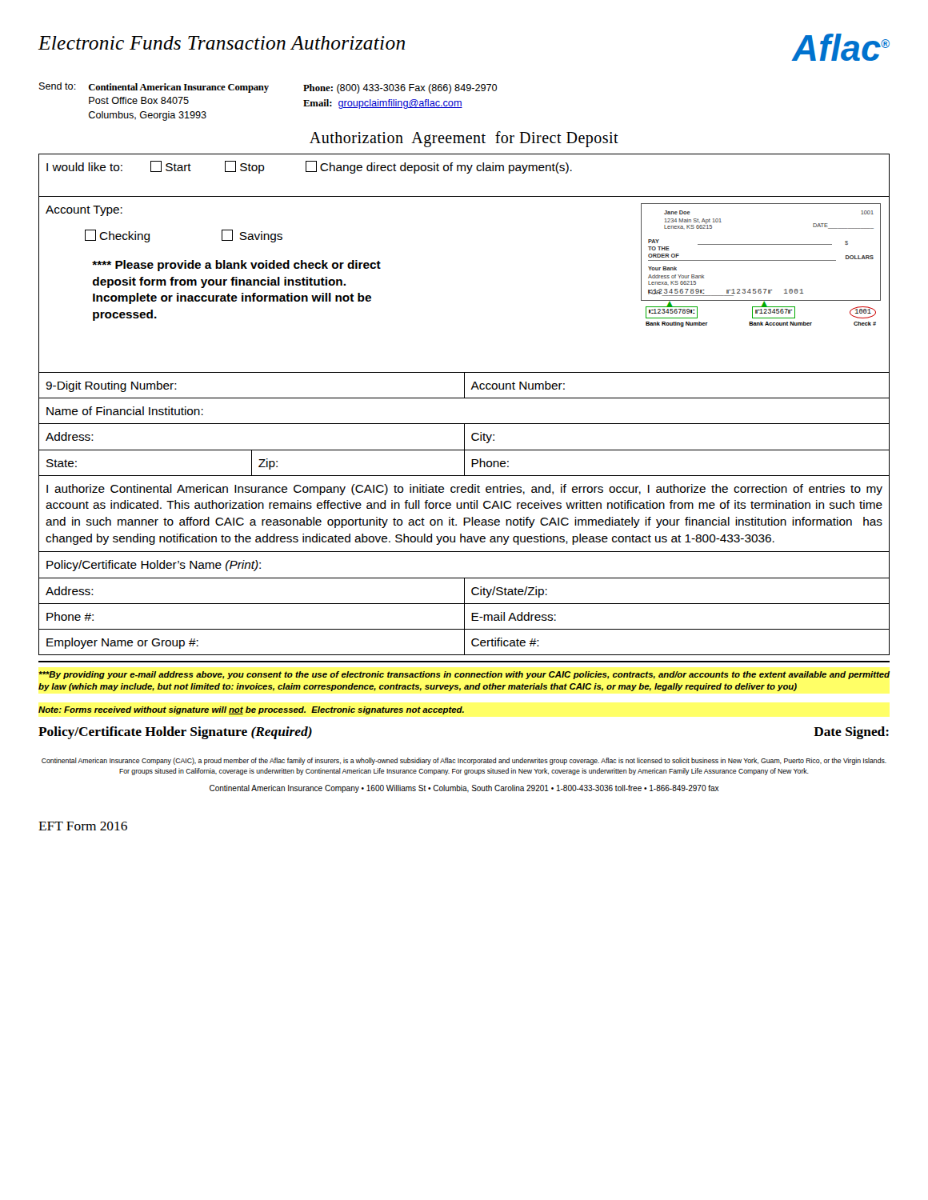Electronic Funds Transaction Authorization
Aflac®
Send to:
Continental American Insurance Company
Post Office Box 84075
Columbus, Georgia 31993
Phone: (800) 433-3036 Fax (866) 849-2970
Email: groupclaimfiling@aflac.com
Authorization Agreement for Direct Deposit
| I would like to: Start Stop Change direct deposit of my claim payment(s). |
| Account Type: Checking Savings **** Please provide a blank voided check or direct deposit form from your financial institution. Incomplete or inaccurate information will not be processed. Jane Doe 1234 Main St, Apt 101 Lenexa, KS 66215 1001 DATE______________ PAY TO THE ORDER OF $ DOLLARS Your Bank Address of Your Bank Lenexa, KS 66215 FOR ______________________ ⑆123456789⑆ ⑈1234567⑈ 1001 ▲ ▲ ⑆123456789⑆ ⑈1234567⑈ 1001 Bank Routing Number Bank Account Number Check # |
| 9-Digit Routing Number: | Account Number: |
| Name of Financial Institution: |
| Address: | City: |
| / State: / Zip: / | Phone: |
| I authorize Continental American Insurance Company (CAIC) to initiate credit entries, and, if errors occur, I authorize the correction of entries to my account as indicated. This authorization remains effective and in full force until CAIC receives written notification from me of its termination in such time and in such manner to afford CAIC a reasonable opportunity to act on it. Please notify CAIC immediately if your financial institution information has changed by sending notification to the address indicated above. Should you have any questions, please contact us at 1-800-433-3036. |
| Policy/Certificate Holder’s Name (Print) : |
| Address: | City/State/Zip: |
| Phone #: | E-mail Address: |
| Employer Name or Group #: | Certificate #: |
***By providing your e-mail address above, you consent to the use of electronic transactions in connection with your CAIC policies, contracts, and/or accounts to the extent available and permitted by law (which may include, but not limited to: invoices, claim correspondence, contracts, surveys, and other materials that CAIC is, or may be, legally required to deliver to you)
Note: Forms received without signature will not be processed. Electronic signatures not accepted.
Policy/Certificate Holder Signature (Required)
Date Signed:
Continental American Insurance Company (CAIC), a proud member of the Aflac family of insurers, is a wholly-owned subsidiary of Aflac Incorporated and underwrites group coverage. Aflac is not licensed to solicit business in New York, Guam, Puerto Rico, or the Virgin Islands. For groups sitused in California, coverage is underwritten by Continental American Life Insurance Company. For groups sitused in New York, coverage is underwritten by American Family Life Assurance Company of New York.
Continental American Insurance Company • 1600 Williams St • Columbia, South Carolina 29201 • 1-800-433-3036 toll-free • 1-866-849-2970 fax
EFT Form 2016